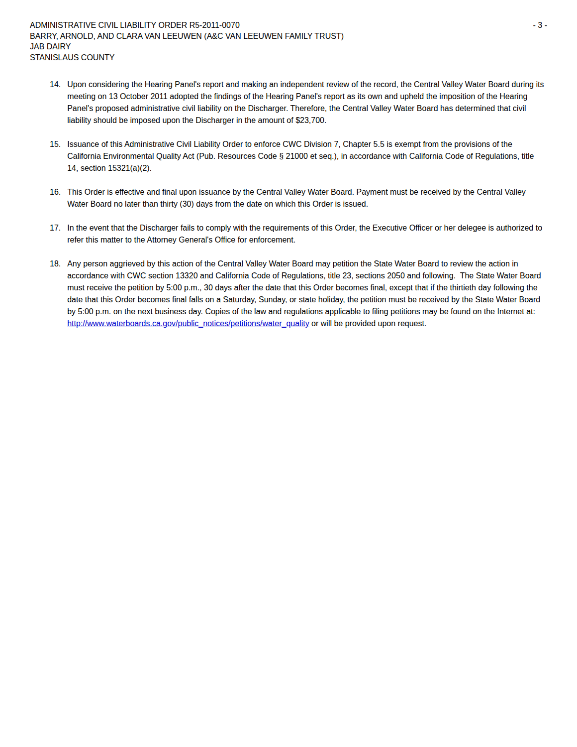ADMINISTRATIVE CIVIL LIABILITY ORDER R5-2011-0070
- 3 -
BARRY, ARNOLD, AND CLARA VAN LEEUWEN (A&C VAN LEEUWEN FAMILY TRUST)
JAB DAIRY
STANISLAUS COUNTY
14. Upon considering the Hearing Panel's report and making an independent review of the record, the Central Valley Water Board during its meeting on 13 October 2011 adopted the findings of the Hearing Panel's report as its own and upheld the imposition of the Hearing Panel's proposed administrative civil liability on the Discharger. Therefore, the Central Valley Water Board has determined that civil liability should be imposed upon the Discharger in the amount of $23,700.
15. Issuance of this Administrative Civil Liability Order to enforce CWC Division 7, Chapter 5.5 is exempt from the provisions of the California Environmental Quality Act (Pub. Resources Code § 21000 et seq.), in accordance with California Code of Regulations, title 14, section 15321(a)(2).
16. This Order is effective and final upon issuance by the Central Valley Water Board. Payment must be received by the Central Valley Water Board no later than thirty (30) days from the date on which this Order is issued.
17. In the event that the Discharger fails to comply with the requirements of this Order, the Executive Officer or her delegee is authorized to refer this matter to the Attorney General's Office for enforcement.
18. Any person aggrieved by this action of the Central Valley Water Board may petition the State Water Board to review the action in accordance with CWC section 13320 and California Code of Regulations, title 23, sections 2050 and following. The State Water Board must receive the petition by 5:00 p.m., 30 days after the date that this Order becomes final, except that if the thirtieth day following the date that this Order becomes final falls on a Saturday, Sunday, or state holiday, the petition must be received by the State Water Board by 5:00 p.m. on the next business day. Copies of the law and regulations applicable to filing petitions may be found on the Internet at: http://www.waterboards.ca.gov/public_notices/petitions/water_quality or will be provided upon request.